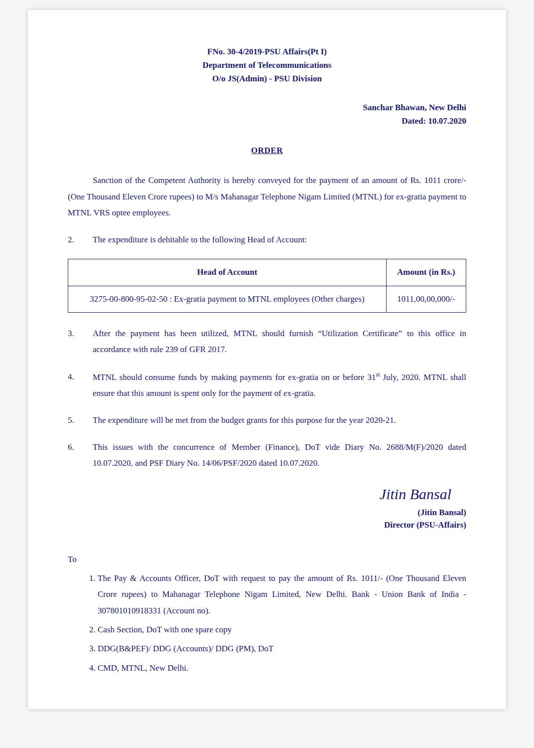FNo. 30-4/2019-PSU Affairs(Pt I)
Department of Telecommunications
O/o JS(Admin) - PSU Division
Sanchar Bhawan, New Delhi
Dated: 10.07.2020
ORDER
Sanction of the Competent Authority is hereby conveyed for the payment of an amount of Rs. 1011 crore/- (One Thousand Eleven Crore rupees) to M/s Mahanagar Telephone Nigam Limited (MTNL) for ex-gratia payment to MTNL VRS optee employees.
2.
The expenditure is debitable to the following Head of Account:
| Head of Account | Amount (in Rs.) |
| --- | --- |
| 3275-00-800-95-02-50 : Ex-gratia payment to MTNL employees (Other charges) | 1011,00,00,000/- |
3.
After the payment has been utilized, MTNL should furnish “Utilization Certificate” to this office in accordance with rule 239 of GFR 2017.
4.
MTNL should consume funds by making payments for ex-gratia on or before 31st July, 2020. MTNL shall ensure that this amount is spent only for the payment of ex-gratia.
5.
The expenditure will be met from the budget grants for this purpose for the year 2020-21.
6.
This issues with the concurrence of Member (Finance), DoT vide Diary No. 2688/M(F)/2020 dated 10.07.2020, and PSF Diary No. 14/06/PSF/2020 dated 10.07.2020.
Jitin Bansal
(Jitin Bansal)
Director (PSU-Affairs)
To
The Pay & Accounts Officer, DoT with request to pay the amount of Rs. 1011/- (One Thousand Eleven Crore rupees) to Mahanagar Telephone Nigam Limited, New Delhi. Bank - Union Bank of India - 307801010918331 (Account no).
Cash Section, DoT with one spare copy
DDG(B&PEF)/ DDG (Accounts)/ DDG (PM), DoT
CMD, MTNL, New Delhi.